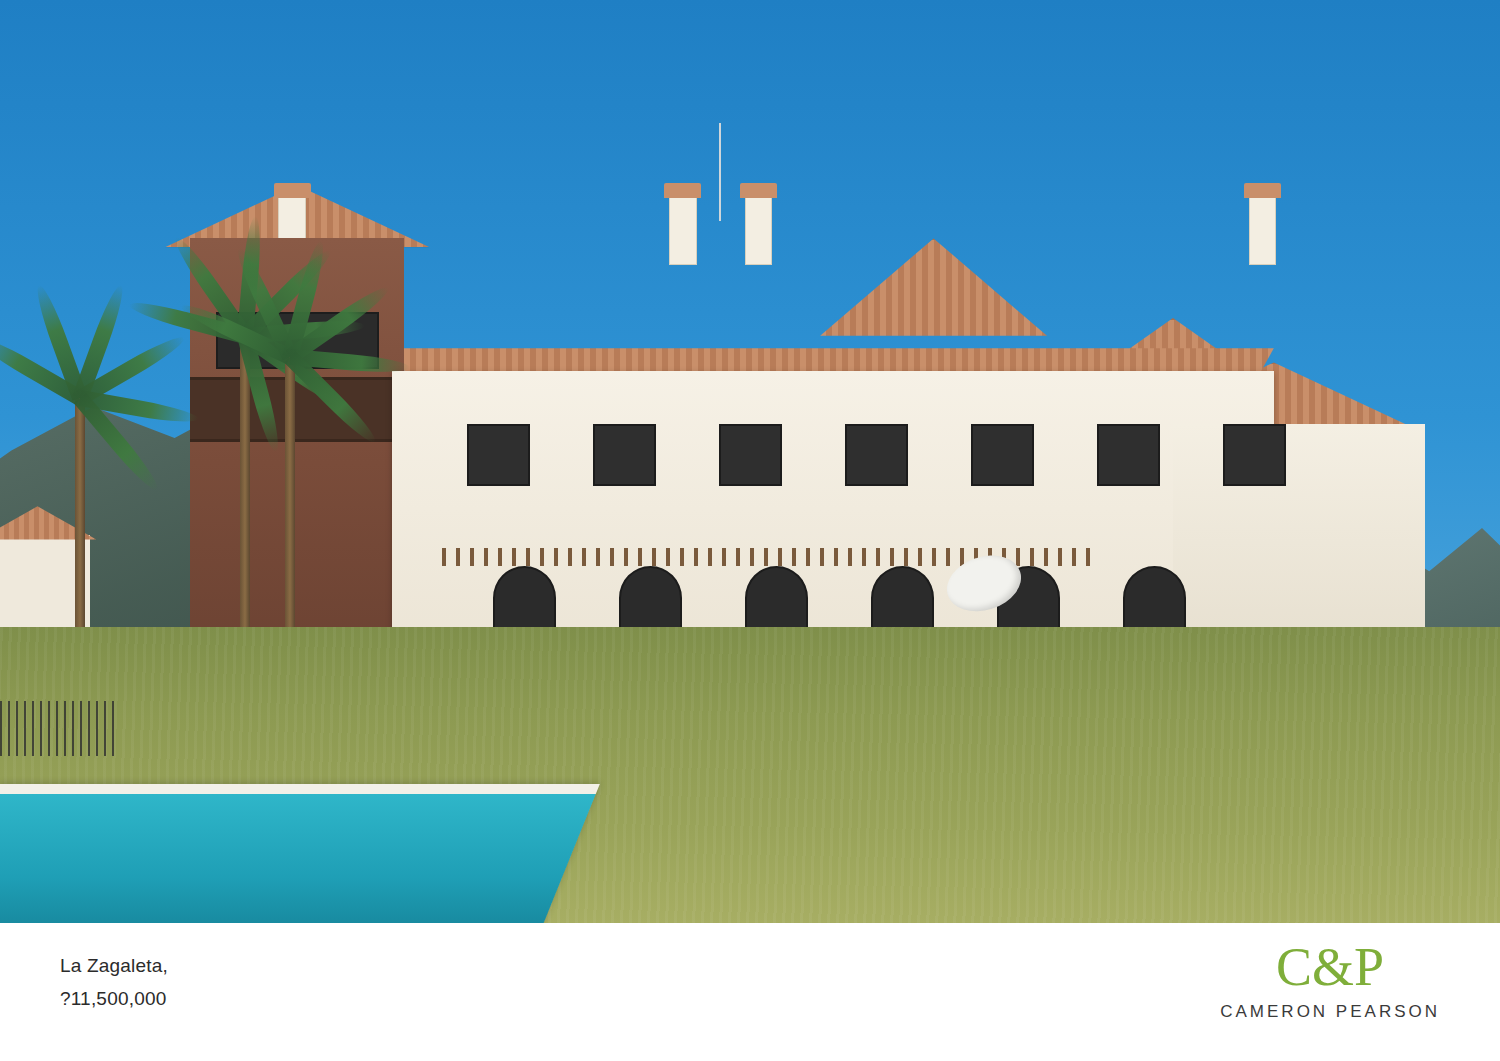La Zagaleta,
?11,500,000
C&P CAMERON PEARSON